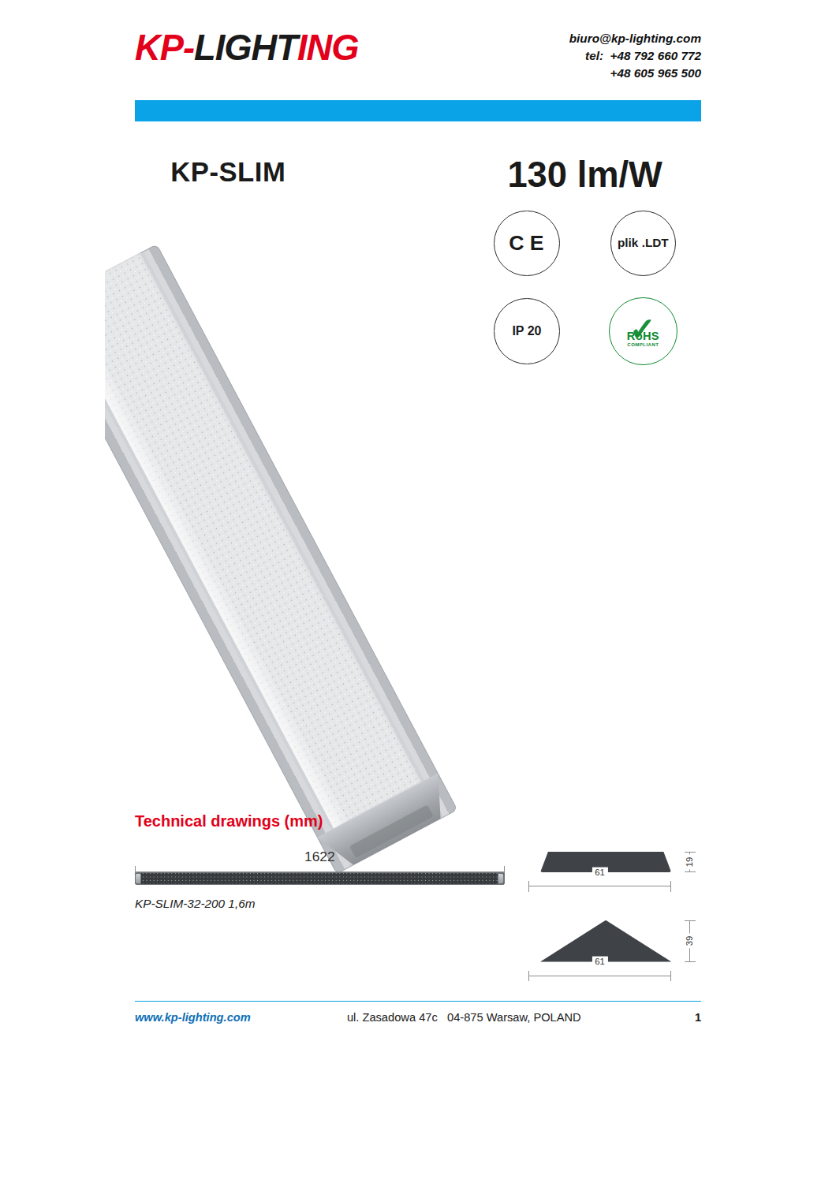KP-LIGHT ING
biuro@kp-lighting.com
tel: +48 792 660 772
+48 605 965 500
KP-SLIM
130 lm/W
C E
plik .LDT
IP 20
✓ RoHS COMPLIANT
Technical drawings (mm)
1622
KP-SLIM-32-200 1,6m
19
61
39
61
www.kp-lighting.com
ul. Zasadowa 47c 04-875 Warsaw, POLAND
1